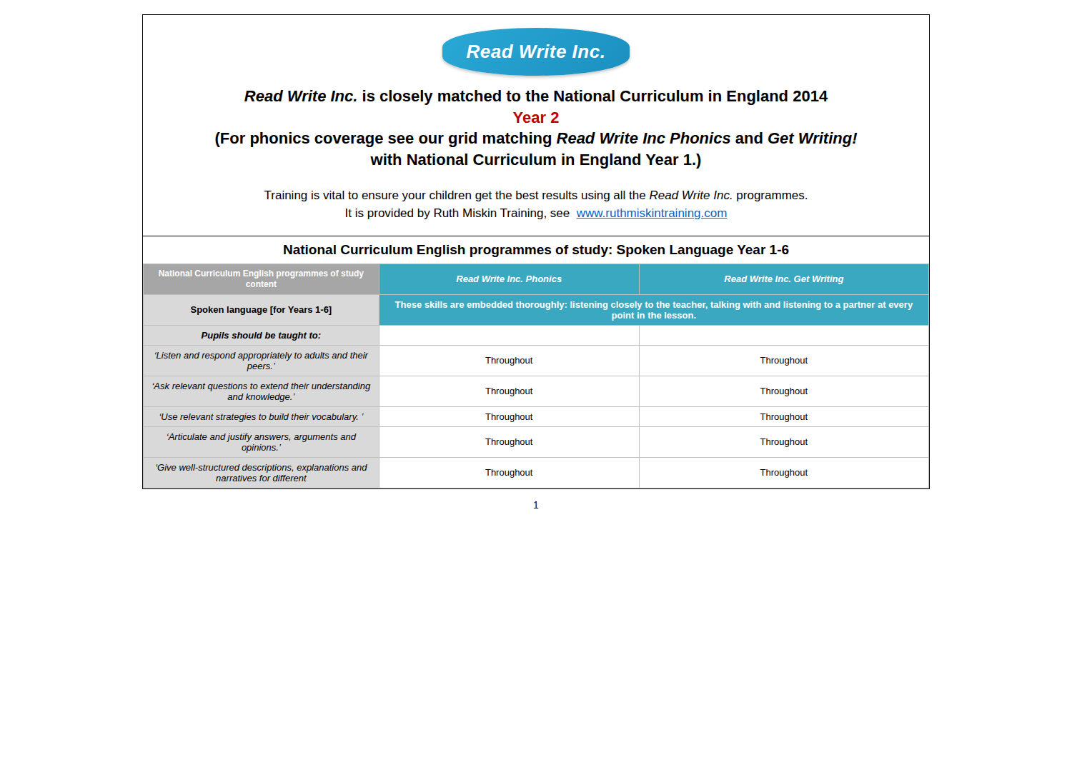Read Write Inc.
Read Write Inc. is closely matched to the National Curriculum in England 2014
Year 2
(For phonics coverage see our grid matching Read Write Inc Phonics and Get Writing!
with National Curriculum in England Year 1.)
Training is vital to ensure your children get the best results using all the Read Write Inc. programmes.
It is provided by Ruth Miskin Training, see www.ruthmiskintraining.com
National Curriculum English programmes of study: Spoken Language Year 1-6
| National Curriculum English programmes of study content | Read Write Inc. Phonics | Read Write Inc. Get Writing |
| --- | --- | --- |
| Spoken language [for Years 1-6] | These skills are embedded thoroughly: listening closely to the teacher, talking with and listening to a partner at every point in the lesson. |
| Pupils should be taught to: | | |
| ‘Listen and respond appropriately to adults and their peers.’ | Throughout | Throughout |
| ‘Ask relevant questions to extend their understanding and knowledge.’ | Throughout | Throughout |
| ‘Use relevant strategies to build their vocabulary. ’ | Throughout | Throughout |
| ‘Articulate and justify answers, arguments and opinions.’ | Throughout | Throughout |
| ‘Give well-structured descriptions, explanations and narratives for different | Throughout | Throughout |
1